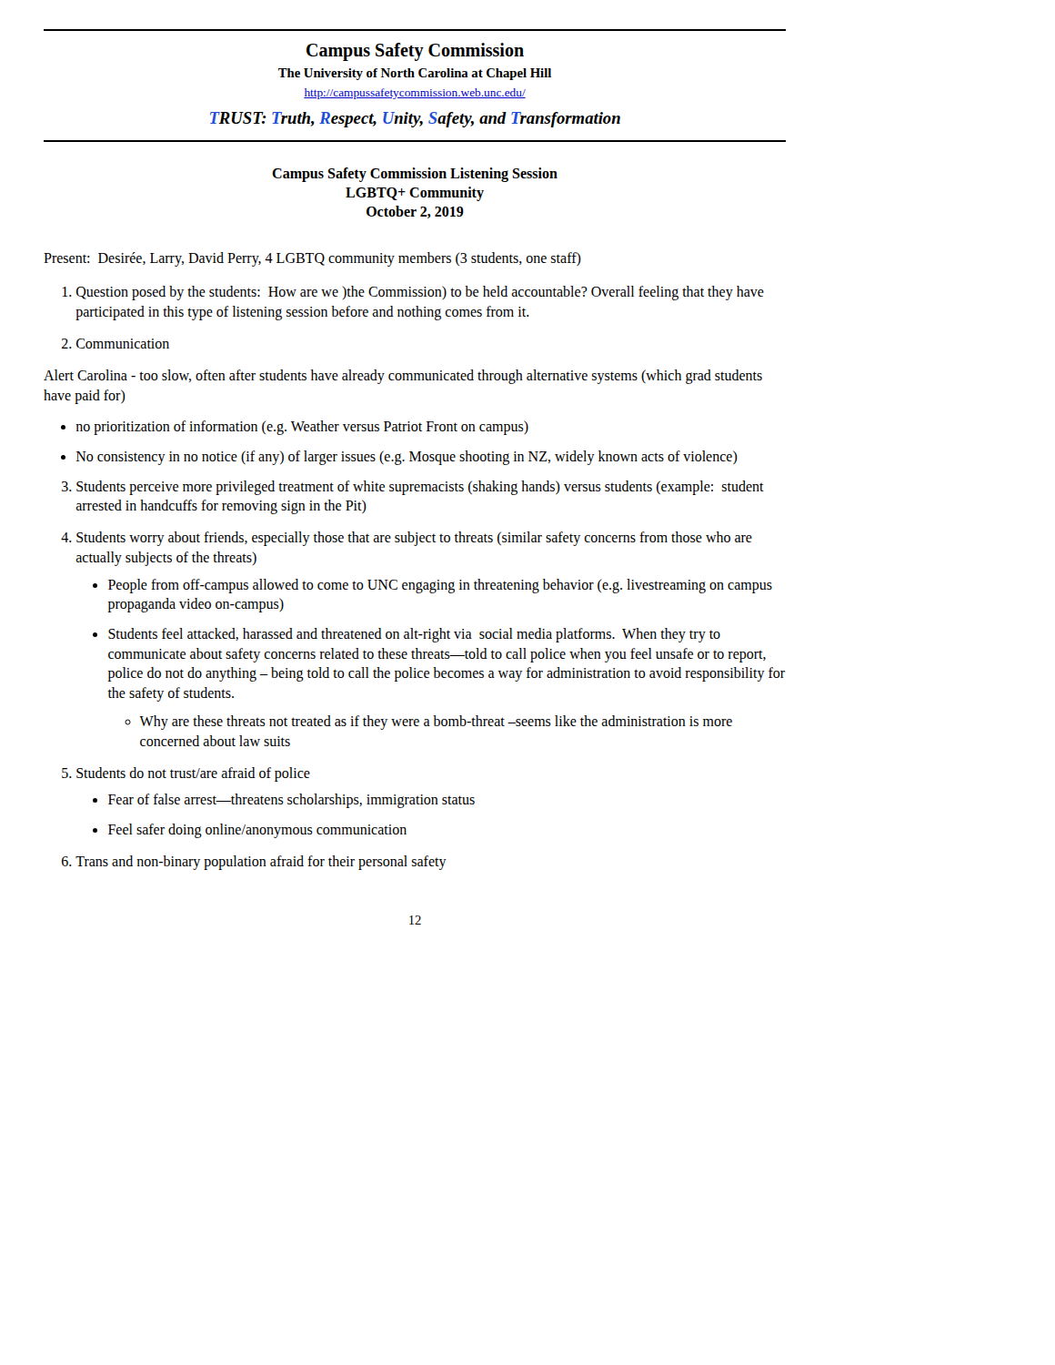Campus Safety Commission
The University of North Carolina at Chapel Hill
http://campussafetycommission.web.unc.edu/
TRUST: Truth, Respect, Unity, Safety, and Transformation
Campus Safety Commission Listening Session
LGBTQ+ Community
October 2, 2019
Present: Desirée, Larry, David Perry, 4 LGBTQ community members (3 students, one staff)
Question posed by the students: How are we )the Commission) to be held accountable? Overall feeling that they have participated in this type of listening session before and nothing comes from it.
Communication
Alert Carolina - too slow, often after students have already communicated through alternative systems (which grad students have paid for)
no prioritization of information (e.g. Weather versus Patriot Front on campus)
No consistency in no notice (if any) of larger issues (e.g. Mosque shooting in NZ, widely known acts of violence)
Students perceive more privileged treatment of white supremacists (shaking hands) versus students (example: student arrested in handcuffs for removing sign in the Pit)
Students worry about friends, especially those that are subject to threats (similar safety concerns from those who are actually subjects of the threats)
People from off-campus allowed to come to UNC engaging in threatening behavior (e.g. livestreaming on campus propaganda video on-campus)
Students feel attacked, harassed and threatened on alt-right via social media platforms. When they try to communicate about safety concerns related to these threats—told to call police when you feel unsafe or to report, police do not do anything – being told to call the police becomes a way for administration to avoid responsibility for the safety of students.
Why are these threats not treated as if they were a bomb-threat –seems like the administration is more concerned about law suits
Students do not trust/are afraid of police
Fear of false arrest—threatens scholarships, immigration status
Feel safer doing online/anonymous communication
Trans and non-binary population afraid for their personal safety
12